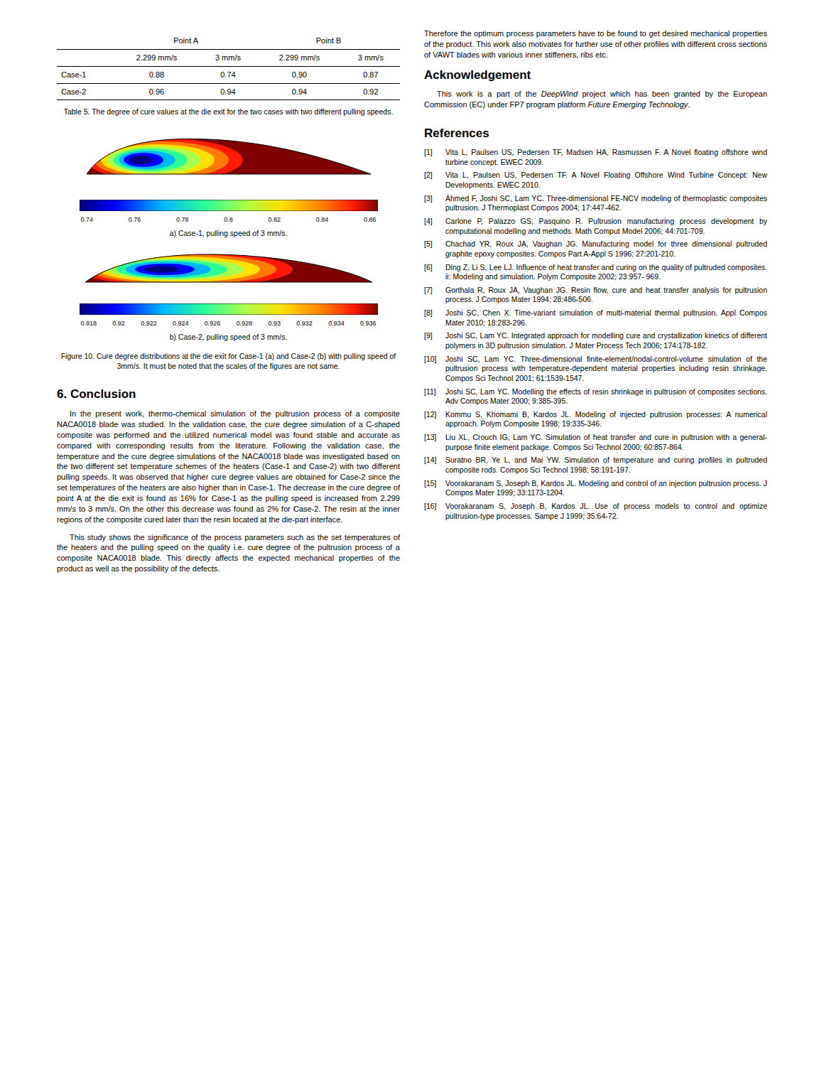| | Point A | Point B |
| --- | --- | --- |
| | 2.299 mm/s | 3 mm/s | 2.299 mm/s | 3 mm/s |
| Case-1 | 0.88 | 0.74 | 0.90 | 0.87 |
| Case-2 | 0.96 | 0.94 | 0.94 | 0.92 |
Table 5. The degree of cure values at the die exit for the two cases with two different pulling speeds.
0.740.760.780.80.820.840.86
a) Case-1, pulling speed of 3 mm/s.
0.9180.920.9220.9240.9260.9280.930.9320.9340.936
b) Case-2, pulling speed of 3 mm/s.
Figure 10. Cure degree distributions at the die exit for Case-1 (a) and Case-2 (b) with pulling speed of 3mm/s. It must be noted that the scales of the figures are not same.
6. Conclusion
In the present work, thermo-chemical simulation of the pultrusion process of a composite NACA0018 blade was studied. In the validation case, the cure degree simulation of a C-shaped composite was performed and the utilized numerical model was found stable and accurate as compared with corresponding results from the literature. Following the validation case, the temperature and the cure degree simulations of the NACA0018 blade was investigated based on the two different set temperature schemes of the heaters (Case-1 and Case-2) with two different pulling speeds. It was observed that higher cure degree values are obtained for Case-2 since the set temperatures of the heaters are also higher than in Case-1. The decrease in the cure degree of point A at the die exit is found as 16% for Case-1 as the pulling speed is increased from 2.299 mm/s to 3 mm/s. On the other this decrease was found as 2% for Case-2. The resin at the inner regions of the composite cured later than the resin located at the die-part interface.
This study shows the significance of the process parameters such as the set temperatures of the heaters and the pulling speed on the quality i.e. cure degree of the pultrusion process of a composite NACA0018 blade. This directly affects the expected mechanical properties of the product as well as the possibility of the defects.
Therefore the optimum process parameters have to be found to get desired mechanical properties of the product. This work also motivates for further use of other profiles with different cross sections of VAWT blades with various inner stiffeners, ribs etc.
Acknowledgement
This work is a part of the DeepWind project which has been granted by the European Commission (EC) under FP7 program platform Future Emerging Technology.
References
Vita L, Paulsen US, Pedersen TF, Madsen HA, Rasmussen F. A Novel floating offshore wind turbine concept. EWEC 2009.
Vita L, Paulsen US, Pedersen TF. A Novel Floating Offshore Wind Turbine Concept: New Developments. EWEC 2010.
Ahmed F, Joshi SC, Lam YC. Three-dimensional FE-NCV modeling of thermoplastic composites pultrusion. J Thermoplast Compos 2004; 17:447-462.
Carlone P, Palazzo GS, Pasquino R. Pultrusion manufacturing process development by computational modelling and methods. Math Comput Model 2006; 44:701-709.
Chachad YR, Roux JA, Vaughan JG. Manufacturing model for three dimensional pultruded graphite epoxy composites. Compos Part A-Appl S 1996; 27:201-210.
Ding Z, Li S, Lee LJ. Influence of heat transfer and curing on the quality of pultruded composites. ii: Modeling and simulation. Polym Composite 2002; 23:957- 969.
Gorthala R, Roux JA, Vaughan JG. Resin flow, cure and heat transfer analysis for pultrusion process. J Compos Mater 1994; 28:486-506.
Joshi SC, Chen X. Time-variant simulation of multi-material thermal pultrusion. Appl Compos Mater 2010; 18:283-296.
Joshi SC, Lam YC. Integrated approach for modelling cure and crystallization kinetics of different polymers in 3D pultrusion simulation. J Mater Process Tech 2006; 174:178-182.
Joshi SC, Lam YC. Three-dimensional finite-element/nodal-control-volume simulation of the pultrusion process with temperature-dependent material properties including resin shrinkage. Compos Sci Technol 2001; 61:1539-1547.
Joshi SC, Lam YC. Modelling the effects of resin shrinkage in pultrusion of composites sections. Adv Compos Mater 2000; 9:385-395.
Kommu S, Khomami B, Kardos JL. Modeling of injected pultrusion processes: A numerical approach. Polym Composite 1998; 19:335-346.
Liu XL, Crouch IG, Lam YC. Simulation of heat transfer and cure in pultrusion with a general-purpose finite element package. Compos Sci Technol 2000; 60:857-864.
Suratno BR, Ye L, and Mai YW. Simulation of temperature and curing profiles in pultruded composite rods. Compos Sci Technol 1998; 58:191-197.
Voorakaranam S, Joseph B, Kardos JL. Modeling and control of an injection pultrusion process. J Compos Mater 1999; 33:1173-1204.
Voorakaranam S, Joseph B, Kardos JL. Use of process models to control and optimize pultrusion-type processes. Sampe J 1999; 35:64-72.